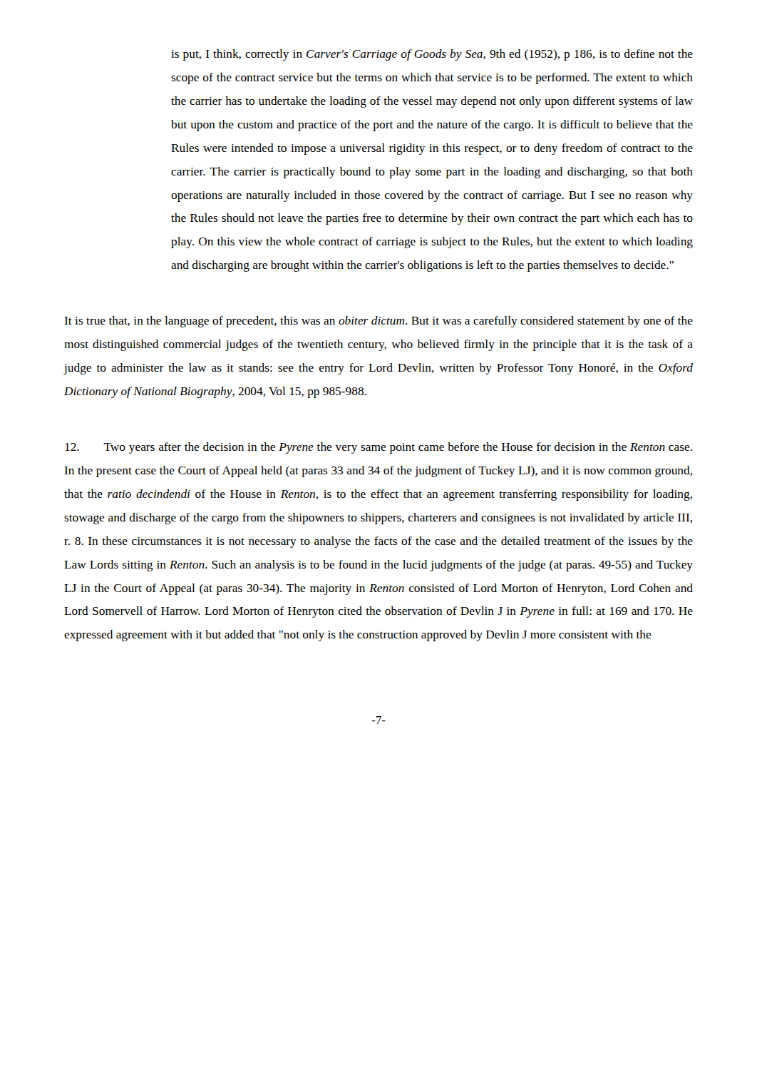is put, I think, correctly in Carver's Carriage of Goods by Sea, 9th ed (1952), p 186, is to define not the scope of the contract service but the terms on which that service is to be performed. The extent to which the carrier has to undertake the loading of the vessel may depend not only upon different systems of law but upon the custom and practice of the port and the nature of the cargo. It is difficult to believe that the Rules were intended to impose a universal rigidity in this respect, or to deny freedom of contract to the carrier. The carrier is practically bound to play some part in the loading and discharging, so that both operations are naturally included in those covered by the contract of carriage. But I see no reason why the Rules should not leave the parties free to determine by their own contract the part which each has to play. On this view the whole contract of carriage is subject to the Rules, but the extent to which loading and discharging are brought within the carrier's obligations is left to the parties themselves to decide."
It is true that, in the language of precedent, this was an obiter dictum. But it was a carefully considered statement by one of the most distinguished commercial judges of the twentieth century, who believed firmly in the principle that it is the task of a judge to administer the law as it stands: see the entry for Lord Devlin, written by Professor Tony Honoré, in the Oxford Dictionary of National Biography, 2004, Vol 15, pp 985-988.
12. Two years after the decision in the Pyrene the very same point came before the House for decision in the Renton case. In the present case the Court of Appeal held (at paras 33 and 34 of the judgment of Tuckey LJ), and it is now common ground, that the ratio decindendi of the House in Renton, is to the effect that an agreement transferring responsibility for loading, stowage and discharge of the cargo from the shipowners to shippers, charterers and consignees is not invalidated by article III, r. 8. In these circumstances it is not necessary to analyse the facts of the case and the detailed treatment of the issues by the Law Lords sitting in Renton. Such an analysis is to be found in the lucid judgments of the judge (at paras. 49-55) and Tuckey LJ in the Court of Appeal (at paras 30-34). The majority in Renton consisted of Lord Morton of Henryton, Lord Cohen and Lord Somervell of Harrow. Lord Morton of Henryton cited the observation of Devlin J in Pyrene in full: at 169 and 170. He expressed agreement with it but added that "not only is the construction approved by Devlin J more consistent with the
-7-